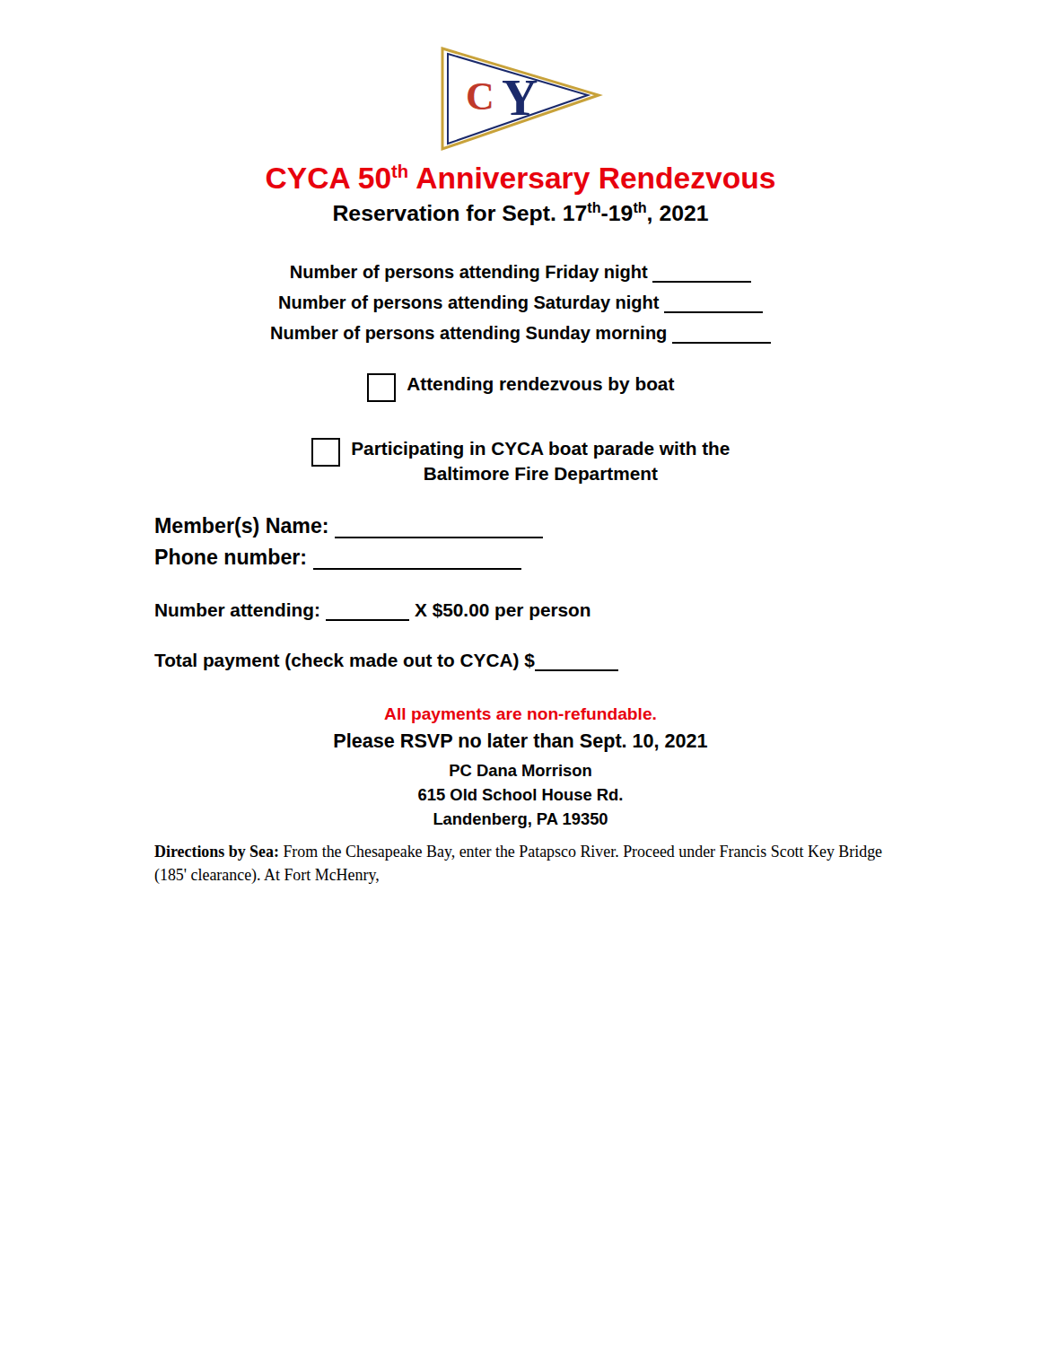C Y
CYCA 50th Anniversary Rendezvous
Reservation for Sept. 17th-19th, 2021
Number of persons attending Friday night
Number of persons attending Saturday night
Number of persons attending Sunday morning
Attending rendezvous by boat
Participating in CYCA boat parade with the
Baltimore Fire Department
Member(s) Name:
Phone number:
Number attending: X $50.00 per person
Total payment (check made out to CYCA) $
All payments are non-refundable.
Please RSVP no later than Sept. 10, 2021
PC Dana Morrison
615 Old School House Rd.
Landenberg, PA 19350
Directions by Sea: From the Chesapeake Bay, enter the Patapsco River. Proceed under Francis Scott Key Bridge (185' clearance). At Fort McHenry,